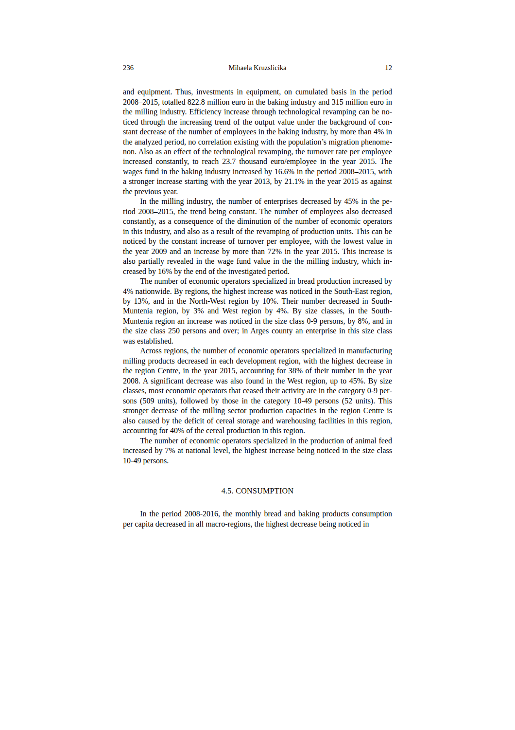236 Mihaela Kruzslicika 12
and equipment. Thus, investments in equipment, on cumulated basis in the period 2008–2015, totalled 822.8 million euro in the baking industry and 315 million euro in the milling industry. Efficiency increase through technological revamping can be noticed through the increasing trend of the output value under the background of constant decrease of the number of employees in the baking industry, by more than 4% in the analyzed period, no correlation existing with the population’s migration phenomenon. Also as an effect of the technological revamping, the turnover rate per employee increased constantly, to reach 23.7 thousand euro/employee in the year 2015. The wages fund in the baking industry increased by 16.6% in the period 2008–2015, with a stronger increase starting with the year 2013, by 21.1% in the year 2015 as against the previous year.
In the milling industry, the number of enterprises decreased by 45% in the period 2008–2015, the trend being constant. The number of employees also decreased constantly, as a consequence of the diminution of the number of economic operators in this industry, and also as a result of the revamping of production units. This can be noticed by the constant increase of turnover per employee, with the lowest value in the year 2009 and an increase by more than 72% in the year 2015. This increase is also partially revealed in the wage fund value in the the milling industry, which increased by 16% by the end of the investigated period.
The number of economic operators specialized in bread production increased by 4% nationwide. By regions, the highest increase was noticed in the South-East region, by 13%, and in the North-West region by 10%. Their number decreased in South-Muntenia region, by 3% and West region by 4%. By size classes, in the South-Muntenia region an increase was noticed in the size class 0-9 persons, by 8%, and in the size class 250 persons and over; in Arges county an enterprise in this size class was established.
Across regions, the number of economic operators specialized in manufacturing milling products decreased in each development region, with the highest decrease in the region Centre, in the year 2015, accounting for 38% of their number in the year 2008. A significant decrease was also found in the West region, up to 45%. By size classes, most economic operators that ceased their activity are in the category 0-9 persons (509 units), followed by those in the category 10-49 persons (52 units). This stronger decrease of the milling sector production capacities in the region Centre is also caused by the deficit of cereal storage and warehousing facilities in this region, accounting for 40% of the cereal production in this region.
The number of economic operators specialized in the production of animal feed increased by 7% at national level, the highest increase being noticed in the size class 10-49 persons.
4.5. Consumption
In the period 2008-2016, the monthly bread and baking products consumption per capita decreased in all macro-regions, the highest decrease being noticed in